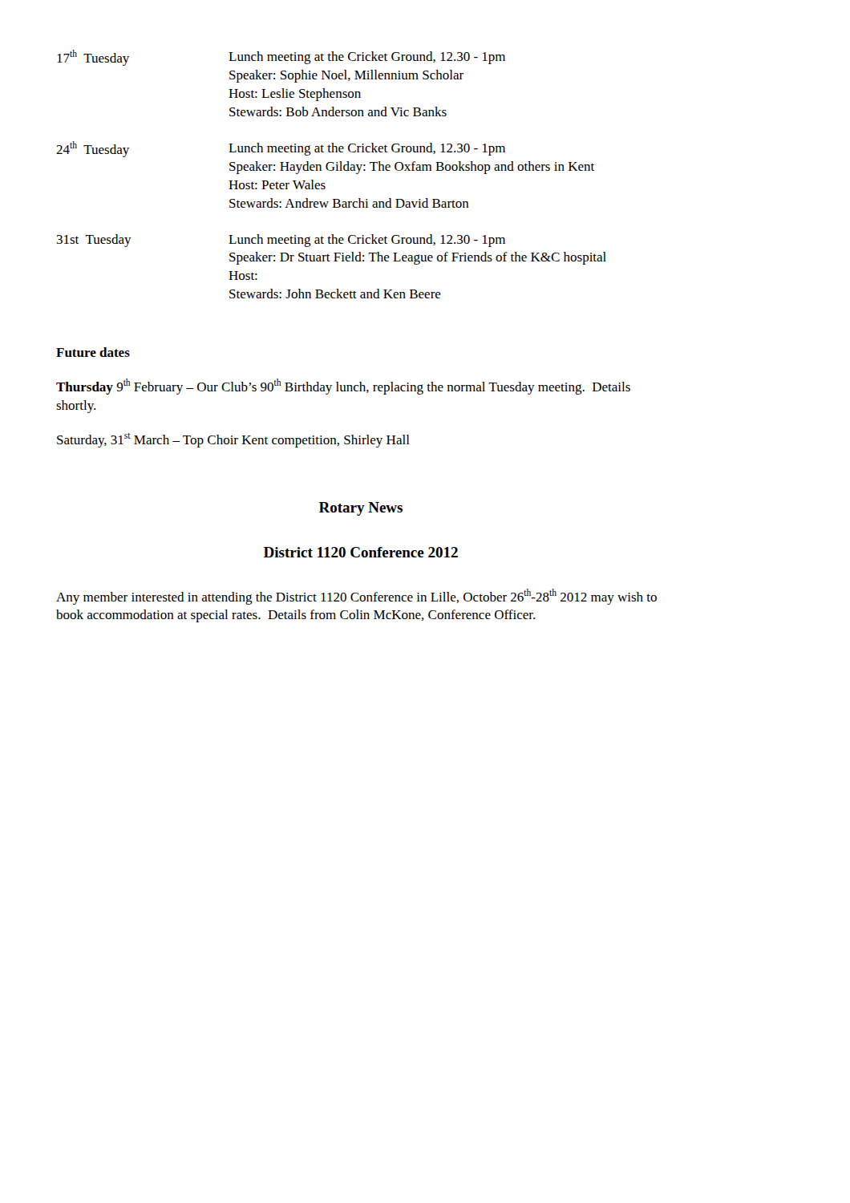| 17 th Tuesday | Lunch meeting at the Cricket Ground, 12.30 - 1pm Speaker: Sophie Noel, Millennium Scholar Host: Leslie Stephenson Stewards: Bob Anderson and Vic Banks |
| 24 th Tuesday | Lunch meeting at the Cricket Ground, 12.30 - 1pm Speaker: Hayden Gilday: The Oxfam Bookshop and others in Kent Host: Peter Wales Stewards: Andrew Barchi and David Barton |
| 31st Tuesday | Lunch meeting at the Cricket Ground, 12.30 - 1pm Speaker: Dr Stuart Field: The League of Friends of the K&C hospital Host: Stewards: John Beckett and Ken Beere |
Future dates
Thursday 9th February – Our Club’s 90th Birthday lunch, replacing the normal Tuesday meeting. Details shortly.
Saturday, 31st March – Top Choir Kent competition, Shirley Hall
Rotary News
District 1120 Conference 2012
Any member interested in attending the District 1120 Conference in Lille, October 26th-28th 2012 may wish to book accommodation at special rates. Details from Colin McKone, Conference Officer.